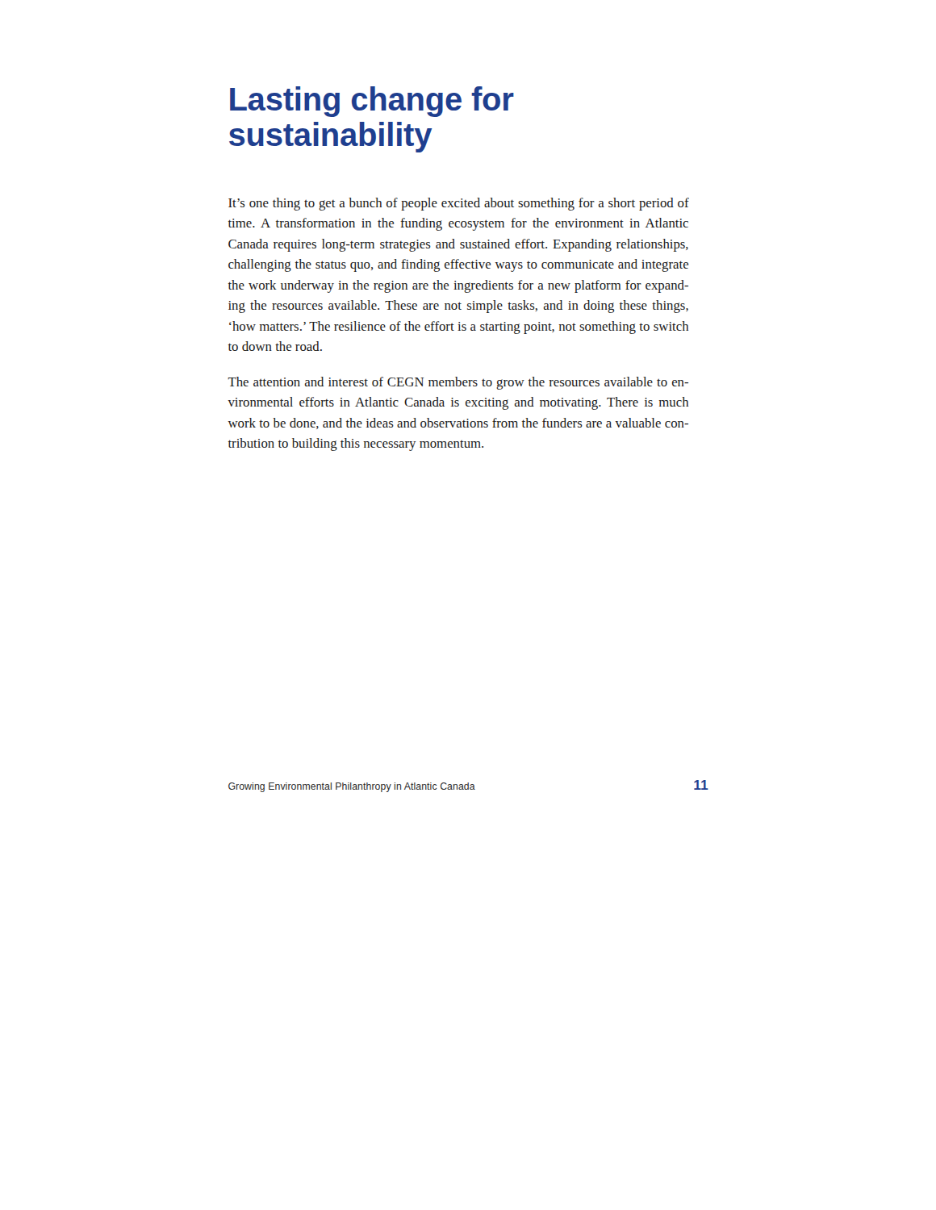Lasting change for sustainability
It’s one thing to get a bunch of people excited about something for a short period of time. A transformation in the funding ecosystem for the environment in Atlantic Canada requires long-term strategies and sustained effort. Expanding relationships, challenging the status quo, and finding effective ways to communicate and integrate the work underway in the region are the ingredients for a new platform for expanding the resources available. These are not simple tasks, and in doing these things, ‘how matters.’ The resilience of the effort is a starting point, not something to switch to down the road.
The attention and interest of CEGN members to grow the resources available to environmental efforts in Atlantic Canada is exciting and motivating. There is much work to be done, and the ideas and observations from the funders are a valuable contribution to building this necessary momentum.
Growing Environmental Philanthropy in Atlantic Canada 11